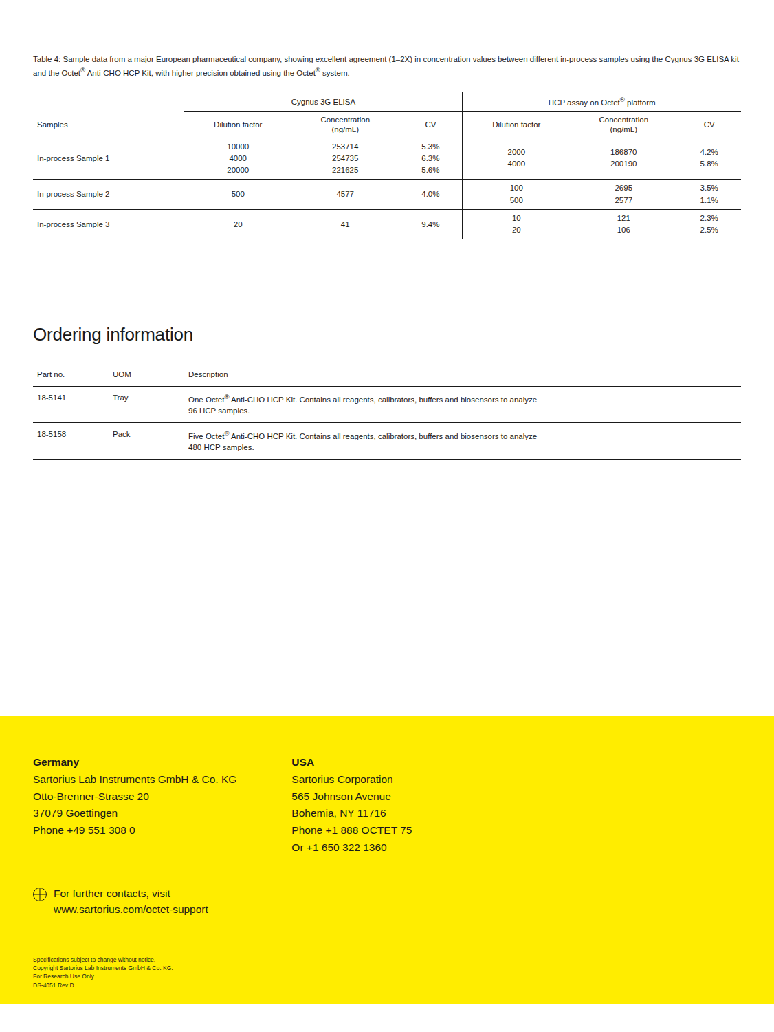Table 4: Sample data from a major European pharmaceutical company, showing excellent agreement (1–2X) in concentration values between different in-process samples using the Cygnus 3G ELISA kit and the Octet® Anti-CHO HCP Kit, with higher precision obtained using the Octet® system.
| | Cygnus 3G ELISA | HCP assay on Octet ® platform |
| --- | --- | --- |
| Samples | Dilution factor | Concentration (ng/mL) | CV | Dilution factor | Concentration (ng/mL) | CV |
| In-process Sample 1 | 10000 4000 20000 | 253714 254735 221625 | 5.3% 6.3% 5.6% | 2000 4000 | 186870 200190 | 4.2% 5.8% |
| In-process Sample 2 | 500 | 4577 | 4.0% | 100 500 | 2695 2577 | 3.5% 1.1% |
| In-process Sample 3 | 20 | 41 | 9.4% | 10 20 | 121 106 | 2.3% 2.5% |
Ordering information
| Part no. | UOM | Description |
| --- | --- | --- |
| 18-5141 | Tray | One Octet ® Anti-CHO HCP Kit. Contains all reagents, calibrators, buffers and biosensors to analyze 96 HCP samples. |
| 18-5158 | Pack | Five Octet ® Anti-CHO HCP Kit. Contains all reagents, calibrators, buffers and biosensors to analyze 480 HCP samples. |
Germany
Sartorius Lab Instruments GmbH & Co. KG
Otto-Brenner-Strasse 20
37079 Goettingen
Phone +49 551 308 0
USA
Sartorius Corporation
565 Johnson Avenue
Bohemia, NY 11716
Phone +1 888 OCTET 75
Or +1 650 322 1360
For further contacts, visit
www.sartorius.com/octet-support
Specifications subject to change without notice.
Copyright Sartorius Lab Instruments GmbH & Co. KG.
For Research Use Only.
DS-4051 Rev D